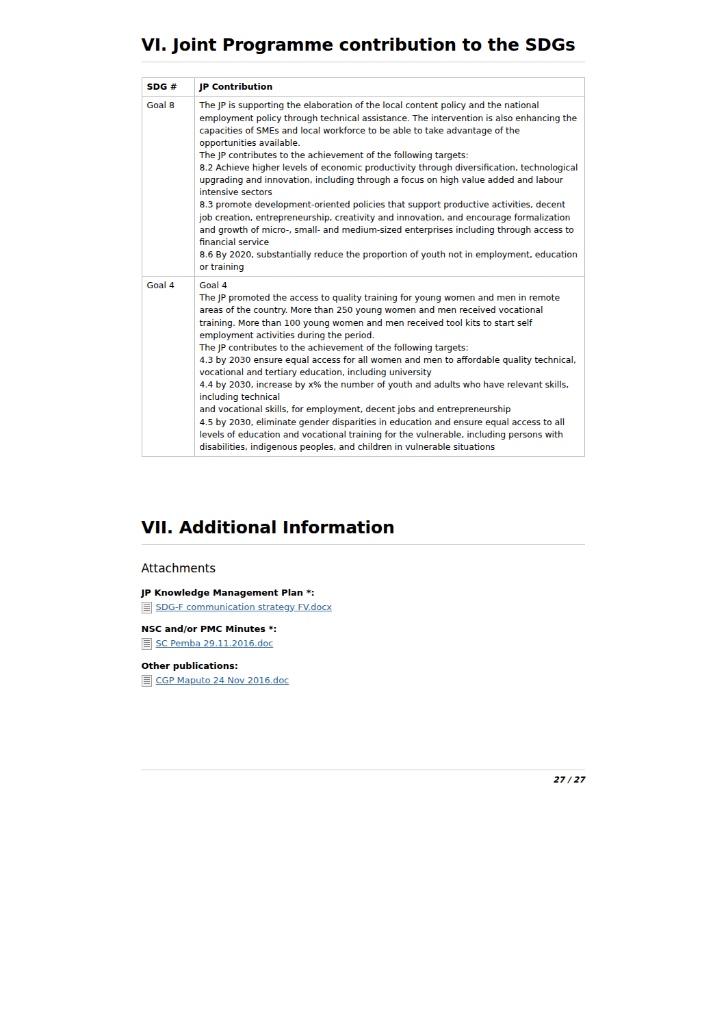VI. Joint Programme contribution to the SDGs
| SDG # | JP Contribution |
| --- | --- |
| Goal 8 | The JP is supporting the elaboration of the local content policy and the national employment policy through technical assistance. The intervention is also enhancing the capacities of SMEs and local workforce to be able to take advantage of the opportunities available. The JP contributes to the achievement of the following targets: 8.2 Achieve higher levels of economic productivity through diversification, technological upgrading and innovation, including through a focus on high value added and labour intensive sectors 8.3 promote development-oriented policies that support productive activities, decent job creation, entrepreneurship, creativity and innovation, and encourage formalization and growth of micro-, small- and medium-sized enterprises including through access to financial service 8.6 By 2020, substantially reduce the proportion of youth not in employment, education or training |
| Goal 4 | Goal 4 The JP promoted the access to quality training for young women and men in remote areas of the country. More than 250 young women and men received vocational training. More than 100 young women and men received tool kits to start self employment activities during the period. The JP contributes to the achievement of the following targets: 4.3 by 2030 ensure equal access for all women and men to affordable quality technical, vocational and tertiary education, including university 4.4 by 2030, increase by x% the number of youth and adults who have relevant skills, including technical and vocational skills, for employment, decent jobs and entrepreneurship 4.5 by 2030, eliminate gender disparities in education and ensure equal access to all levels of education and vocational training for the vulnerable, including persons with disabilities, indigenous peoples, and children in vulnerable situations |
VII. Additional Information
Attachments
JP Knowledge Management Plan *:
SDG-F communication strategy FV.docx
NSC and/or PMC Minutes *:
SC Pemba 29.11.2016.doc
Other publications:
CGP Maputo 24 Nov 2016.doc
27 / 27